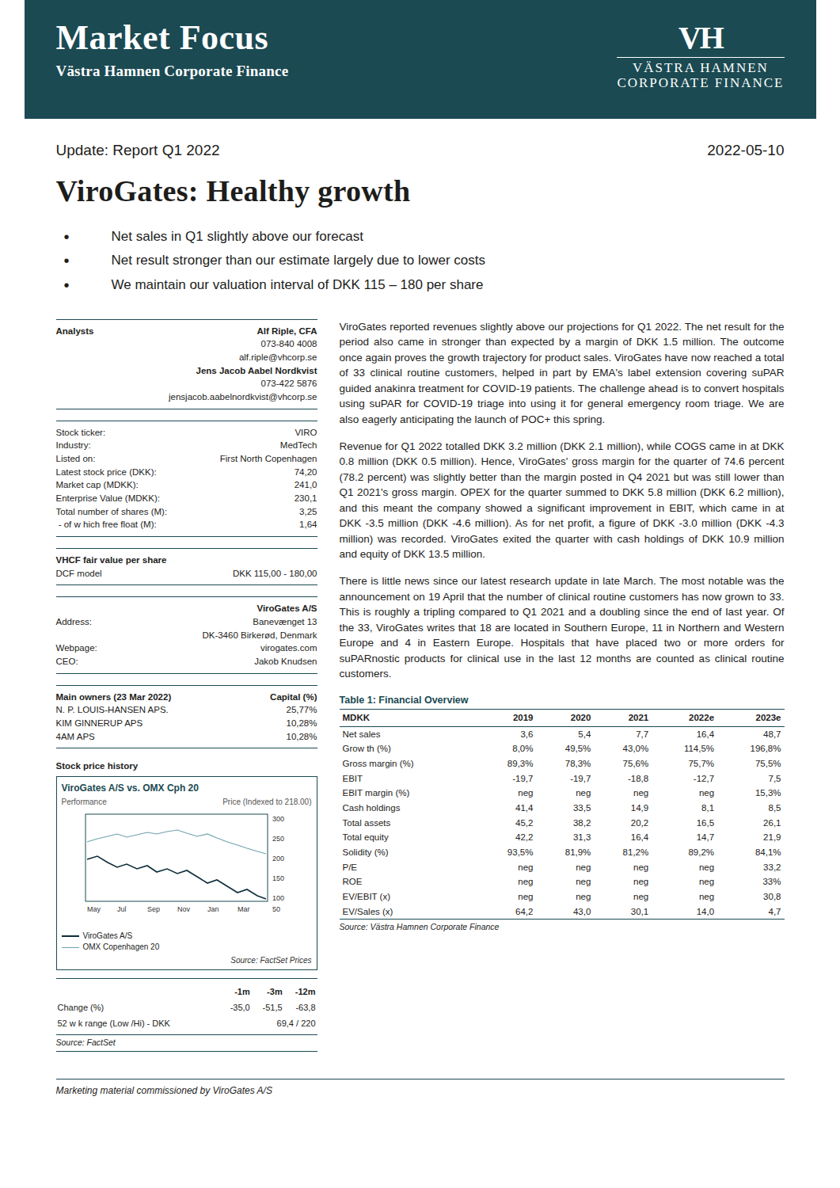Market Focus
Västra Hamnen Corporate Finance
VH VÄSTRA HAMNEN CORPORATE FINANCE
Update: Report Q1 2022
2022-05-10
ViroGates: Healthy growth
Net sales in Q1 slightly above our forecast
Net result stronger than our estimate largely due to lower costs
We maintain our valuation interval of DKK 115 – 180 per share
Analysts Alf Riple, CFA
073-840 4008
alf.riple@vhcorp.se
Jens Jacob Aabel Nordkvist
073-422 5876
jensjacob.aabelnordkvist@vhcorp.se
Stock ticker: VIRO
Industry: MedTech
Listed on: First North Copenhagen
Latest stock price (DKK): 74,20
Market cap (MDKK): 241,0
Enterprise Value (MDKK): 230,1
Total number of shares (M): 3,25
- of w hich free float (M): 1,64
VHCF fair value per share
DCF model DKK 115,00 - 180,00
ViroGates A/S
Address: Banevænget 13
DK-3460 Birkerød, Denmark
Webpage: virogates.com
CEO: Jakob Knudsen
Main owners (23 Mar 2022) Capital (%)
N. P. LOUIS-HANSEN APS. 25,77%
KIM GINNERUP APS 10,28%
4AM APS 10,28%
Stock price history
ViroGates A/S vs. OMX Cph 20
Performance Price (Indexed to 218.00)
300 250 200 150 100 50 May Jul Sep Nov Jan Mar
ViroGates A/S
OMX Copenhagen 20
Source: FactSet Prices
| | -1m | -3m | -12m |
| --- | --- | --- | --- |
| Change (%) | -35,0 | -51,5 | -63,8 |
| 52 w k range (Low /Hi) - DKK | 69,4 / 220 |
Source: FactSet
ViroGates reported revenues slightly above our projections for Q1 2022. The net result for the period also came in stronger than expected by a margin of DKK 1.5 million. The outcome once again proves the growth trajectory for product sales. ViroGates have now reached a total of 33 clinical routine customers, helped in part by EMA's label extension covering suPAR guided anakinra treatment for COVID-19 patients. The challenge ahead is to convert hospitals using suPAR for COVID-19 triage into using it for general emergency room triage. We are also eagerly anticipating the launch of POC+ this spring.
Revenue for Q1 2022 totalled DKK 3.2 million (DKK 2.1 million), while COGS came in at DKK 0.8 million (DKK 0.5 million). Hence, ViroGates' gross margin for the quarter of 74.6 percent (78.2 percent) was slightly better than the margin posted in Q4 2021 but was still lower than Q1 2021's gross margin. OPEX for the quarter summed to DKK 5.8 million (DKK 6.2 million), and this meant the company showed a significant improvement in EBIT, which came in at DKK -3.5 million (DKK -4.6 million). As for net profit, a figure of DKK -3.0 million (DKK -4.3 million) was recorded. ViroGates exited the quarter with cash holdings of DKK 10.9 million and equity of DKK 13.5 million.
There is little news since our latest research update in late March. The most notable was the announcement on 19 April that the number of clinical routine customers has now grown to 33. This is roughly a tripling compared to Q1 2021 and a doubling since the end of last year. Of the 33, ViroGates writes that 18 are located in Southern Europe, 11 in Northern and Western Europe and 4 in Eastern Europe. Hospitals that have placed two or more orders for suPARnostic products for clinical use in the last 12 months are counted as clinical routine customers.
Table 1: Financial Overview
| MDKK | 2019 | 2020 | 2021 | 2022e | 2023e |
| --- | --- | --- | --- | --- | --- |
| Net sales | 3,6 | 5,4 | 7,7 | 16,4 | 48,7 |
| Grow th (%) | 8,0% | 49,5% | 43,0% | 114,5% | 196,8% |
| Gross margin (%) | 89,3% | 78,3% | 75,6% | 75,7% | 75,5% |
| EBIT | -19,7 | -19,7 | -18,8 | -12,7 | 7,5 |
| EBIT margin (%) | neg | neg | neg | neg | 15,3% |
| Cash holdings | 41,4 | 33,5 | 14,9 | 8,1 | 8,5 |
| Total assets | 45,2 | 38,2 | 20,2 | 16,5 | 26,1 |
| Total equity | 42,2 | 31,3 | 16,4 | 14,7 | 21,9 |
| Solidity (%) | 93,5% | 81,9% | 81,2% | 89,2% | 84,1% |
| P/E | neg | neg | neg | neg | 33,2 |
| ROE | neg | neg | neg | neg | 33% |
| EV/EBIT (x) | neg | neg | neg | neg | 30,8 |
| EV/Sales (x) | 64,2 | 43,0 | 30,1 | 14,0 | 4,7 |
Source: Västra Hamnen Corporate Finance
Marketing material commissioned by ViroGates A/S